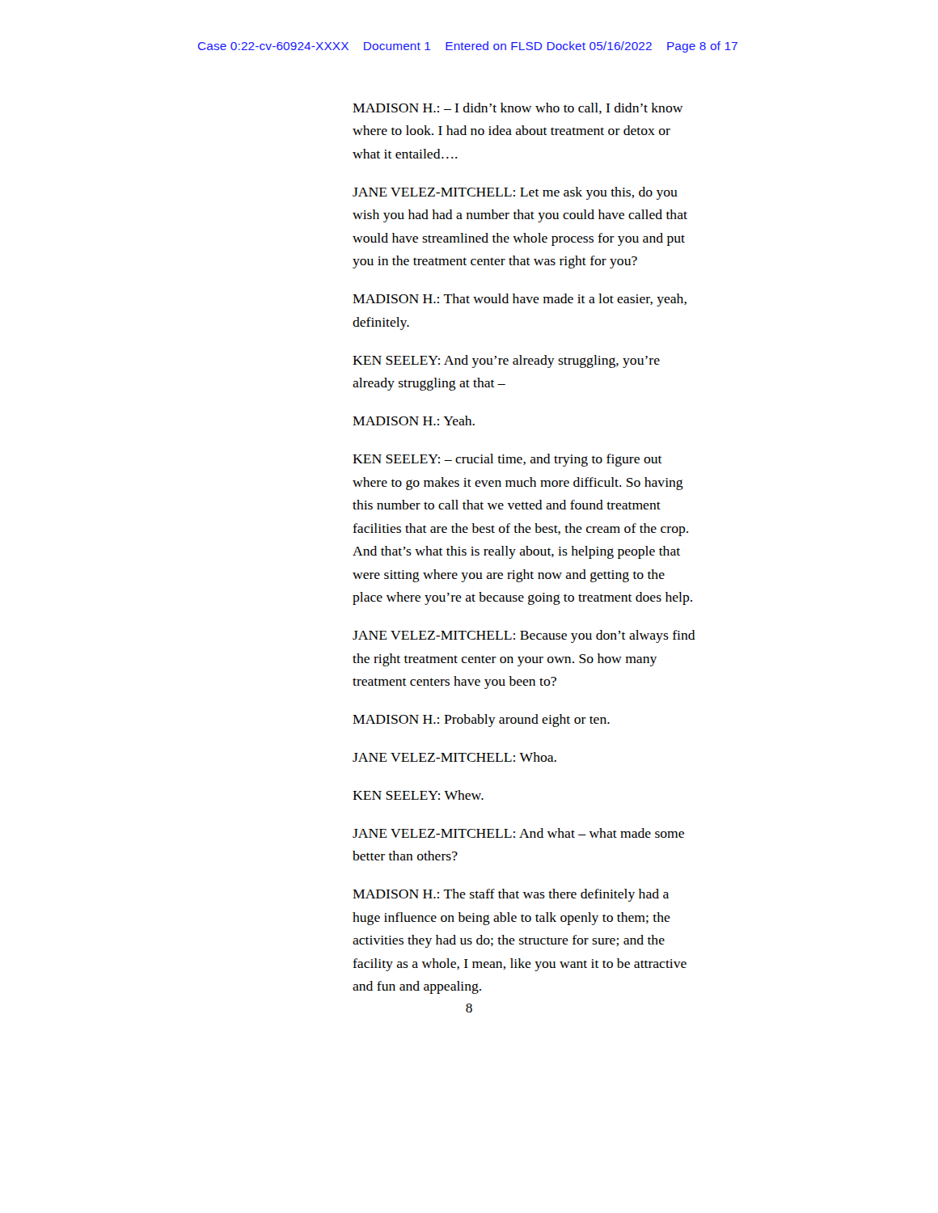Case 0:22-cv-60924-XXXX Document 1 Entered on FLSD Docket 05/16/2022 Page 8 of 17
MADISON H.: – I didn’t know who to call, I didn’t know where to look. I had no idea about treatment or detox or what it entailed….
JANE VELEZ-MITCHELL: Let me ask you this, do you wish you had had a number that you could have called that would have streamlined the whole process for you and put you in the treatment center that was right for you?
MADISON H.: That would have made it a lot easier, yeah, definitely.
KEN SEELEY: And you’re already struggling, you’re already struggling at that –
MADISON H.: Yeah.
KEN SEELEY: – crucial time, and trying to figure out where to go makes it even much more difficult. So having this number to call that we vetted and found treatment facilities that are the best of the best, the cream of the crop. And that’s what this is really about, is helping people that were sitting where you are right now and getting to the place where you’re at because going to treatment does help.
JANE VELEZ-MITCHELL: Because you don’t always find the right treatment center on your own. So how many treatment centers have you been to?
MADISON H.: Probably around eight or ten.
JANE VELEZ-MITCHELL: Whoa.
KEN SEELEY: Whew.
JANE VELEZ-MITCHELL: And what – what made some better than others?
MADISON H.: The staff that was there definitely had a huge influence on being able to talk openly to them; the activities they had us do; the structure for sure; and the facility as a whole, I mean, like you want it to be attractive and fun and appealing.
8